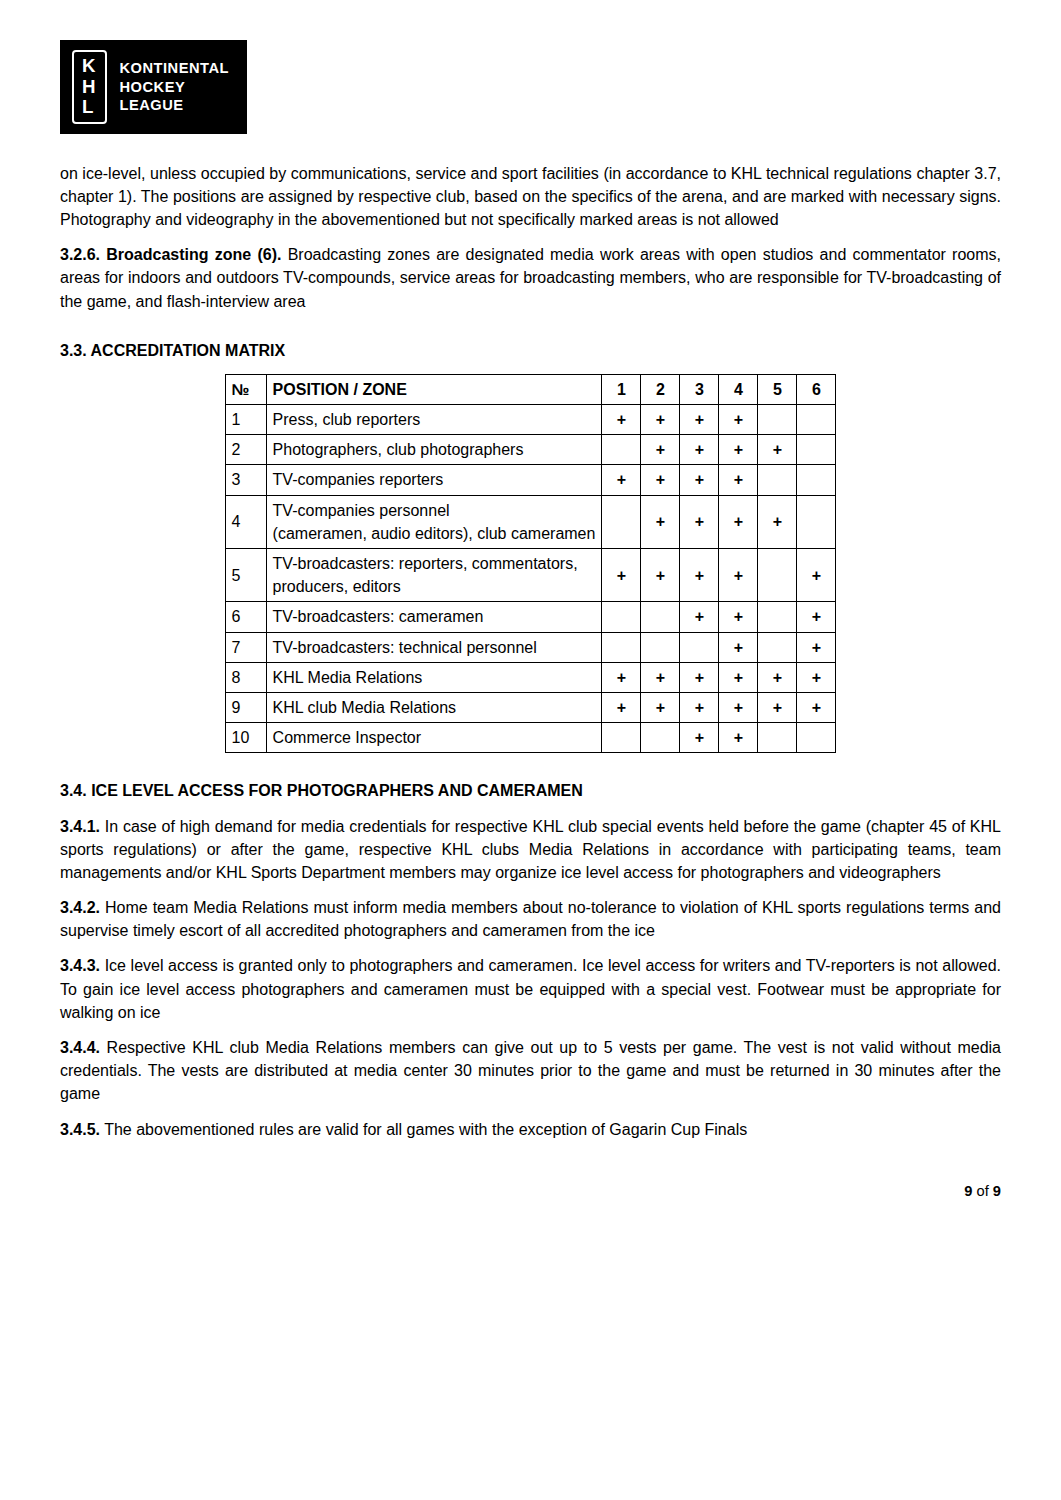K
H
L
Kontinental
Hockey
League
on ice-level, unless occupied by communications, service and sport facilities (in accordance to KHL technical regulations chapter 3.7, chapter 1). The positions are assigned by respective club, based on the specifics of the arena, and are marked with necessary signs. Photography and videography in the abovementioned but not specifically marked areas is not allowed
3.2.6. Broadcasting zone (6). Broadcasting zones are designated media work areas with open studios and commentator rooms, areas for indoors and outdoors TV-compounds, service areas for broadcasting members, who are responsible for TV-broadcasting of the game, and flash-interview area
3.3. ACCREDITATION MATRIX
| № | POSITION / ZONE | 1 | 2 | 3 | 4 | 5 | 6 |
| --- | --- | --- | --- | --- | --- | --- | --- |
| 1 | Press, club reporters | + | + | + | + | | |
| 2 | Photographers, club photographers | | + | + | + | + | |
| 3 | TV-companies reporters | + | + | + | + | | |
| 4 | TV-companies personnel (cameramen, audio editors), club cameramen | | + | + | + | + | |
| 5 | TV-broadcasters: reporters, commentators, producers, editors | + | + | + | + | | + |
| 6 | TV-broadcasters: cameramen | | | + | + | | + |
| 7 | TV-broadcasters: technical personnel | | | | + | | + |
| 8 | KHL Media Relations | + | + | + | + | + | + |
| 9 | KHL club Media Relations | + | + | + | + | + | + |
| 10 | Commerce Inspector | | | + | + | | |
3.4. ICE LEVEL ACCESS FOR PHOTOGRAPHERS AND CAMERAMEN
3.4.1. In case of high demand for media credentials for respective KHL club special events held before the game (chapter 45 of KHL sports regulations) or after the game, respective KHL clubs Media Relations in accordance with participating teams, team managements and/or KHL Sports Department members may organize ice level access for photographers and videographers
3.4.2. Home team Media Relations must inform media members about no-tolerance to violation of KHL sports regulations terms and supervise timely escort of all accredited photographers and cameramen from the ice
3.4.3. Ice level access is granted only to photographers and cameramen. Ice level access for writers and TV-reporters is not allowed. To gain ice level access photographers and cameramen must be equipped with a special vest. Footwear must be appropriate for walking on ice
3.4.4. Respective KHL club Media Relations members can give out up to 5 vests per game. The vest is not valid without media credentials. The vests are distributed at media center 30 minutes prior to the game and must be returned in 30 minutes after the game
3.4.5. The abovementioned rules are valid for all games with the exception of Gagarin Cup Finals
9 of 9